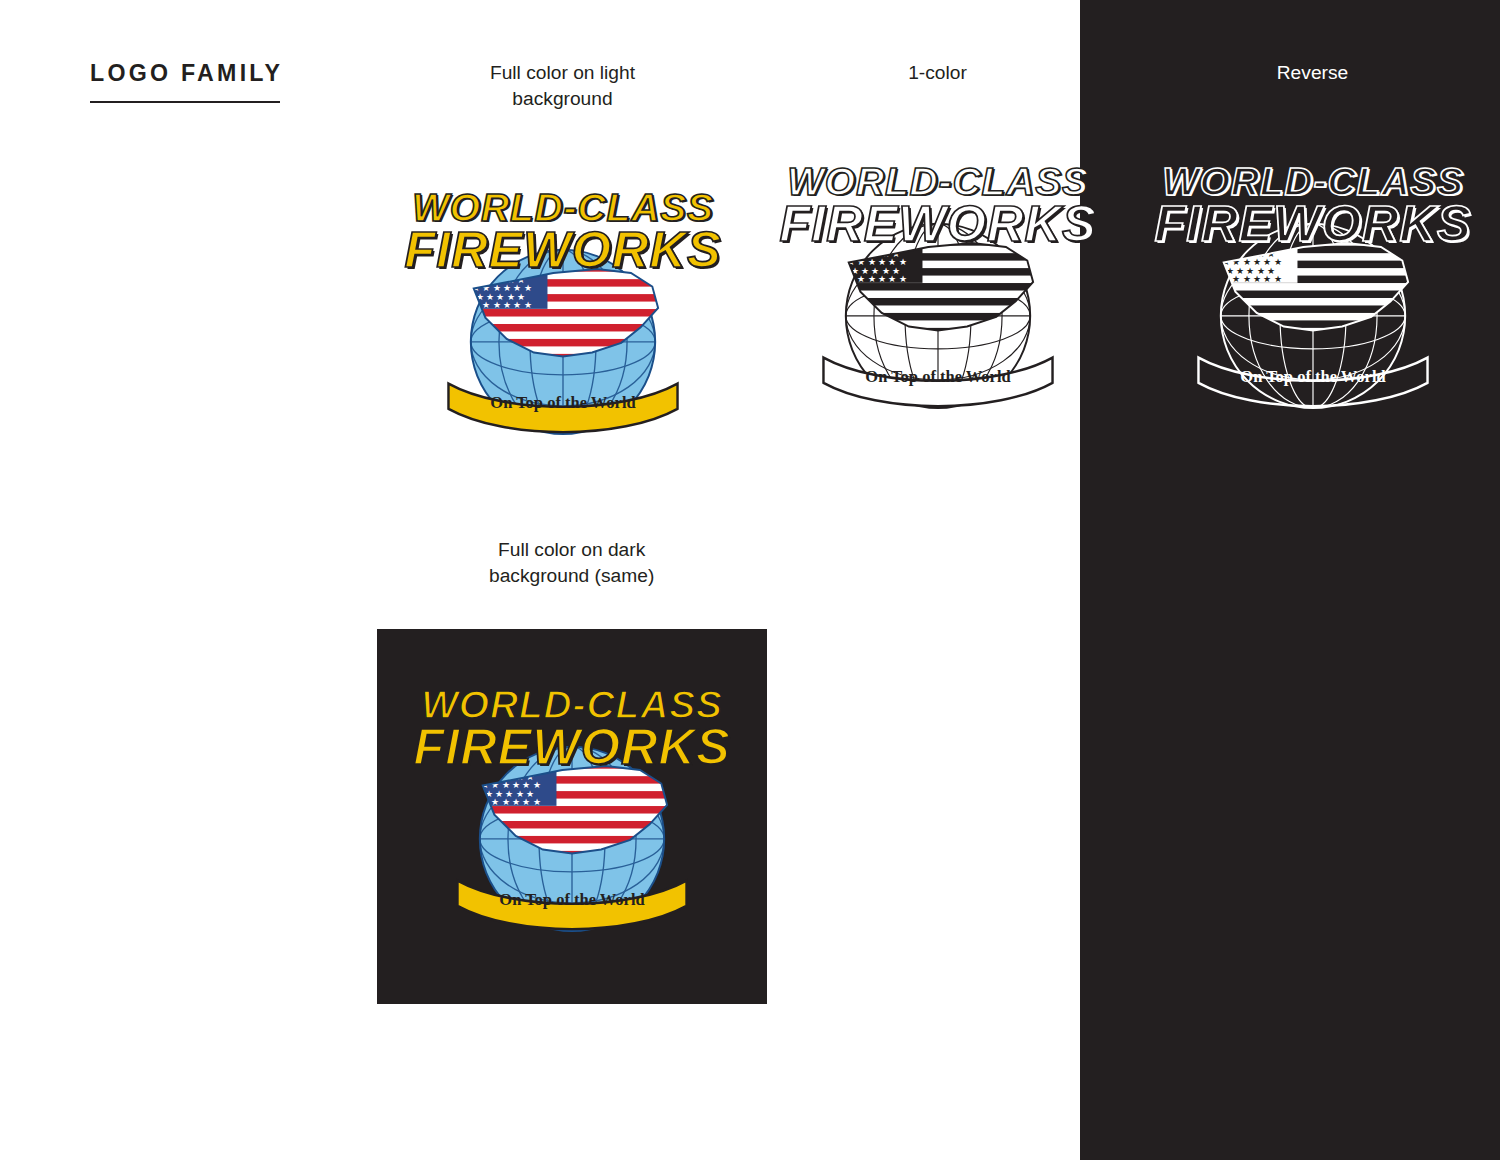Logo Family
Full color on light
background
★ ★ ★ ★ ★ ★ ★ ★ ★ ★ ★ ★ ★ ★ ★ ★ ★ ★ ★ ★ ★ ★ ★ ★ ★ ★ ★ ★ On Top of the World WORLD-CLASS WORLD-CLASS FIREWORKS FIREWORKS
1-color
★ ★ ★ ★ ★ ★ ★ ★ ★ ★ ★ ★ ★ ★ ★ ★ ★ ★ ★ ★ ★ ★ ★ ★ ★ ★ ★ ★ On Top of the World WORLD-CLASS WORLD-CLASS FIREWORKS FIREWORKS
Reverse
★ ★ ★ ★ ★ ★ ★ ★ ★ ★ ★ ★ ★ ★ ★ ★ ★ ★ ★ ★ ★ ★ ★ ★ ★ ★ ★ ★ On Top of the World WORLD-CLASS WORLD-CLASS FIREWORKS FIREWORKS
Full color on dark
background (same)
★ ★ ★ ★ ★ ★ ★ ★ ★ ★ ★ ★ ★ ★ ★ ★ ★ ★ ★ ★ ★ ★ ★ ★ ★ ★ ★ ★ On Top of the World WORLD-CLASS WORLD-CLASS FIREWORKS FIREWORKS